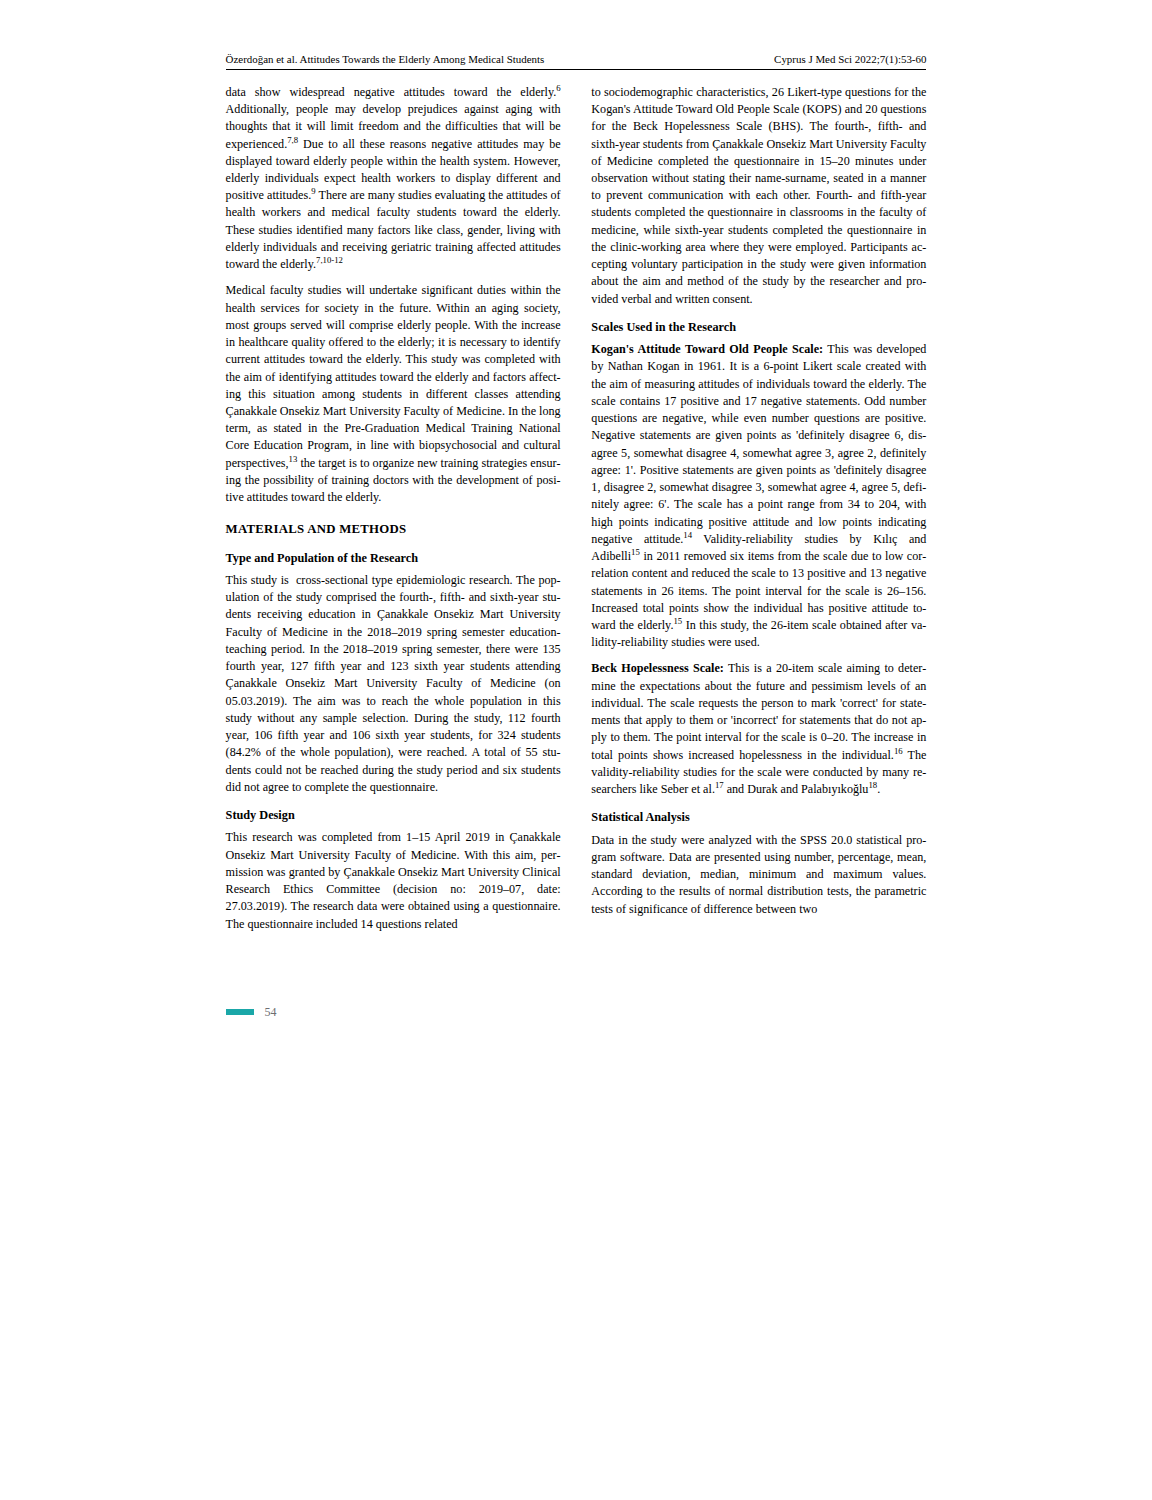Özerdoğan et al. Attitudes Towards the Elderly Among Medical Students
Cyprus J Med Sci 2022;7(1):53-60
data show widespread negative attitudes toward the elderly.6 Additionally, people may develop prejudices against aging with thoughts that it will limit freedom and the difficulties that will be experienced.7,8 Due to all these reasons negative attitudes may be displayed toward elderly people within the health system. However, elderly individuals expect health workers to display different and positive attitudes.9 There are many studies evaluating the attitudes of health workers and medical faculty students toward the elderly. These studies identified many factors like class, gender, living with elderly individuals and receiving geriatric training affected attitudes toward the elderly.7,10-12
Medical faculty studies will undertake significant duties within the health services for society in the future. Within an aging society, most groups served will comprise elderly people. With the increase in healthcare quality offered to the elderly; it is necessary to identify current attitudes toward the elderly. This study was completed with the aim of identifying attitudes toward the elderly and factors affecting this situation among students in different classes attending Çanakkale Onsekiz Mart University Faculty of Medicine. In the long term, as stated in the Pre-Graduation Medical Training National Core Education Program, in line with biopsychosocial and cultural perspectives,13 the target is to organize new training strategies ensuring the possibility of training doctors with the development of positive attitudes toward the elderly.
Materials and Methods
Type and Population of the Research
This study is cross-sectional type epidemiologic research. The population of the study comprised the fourth-, fifth- and sixth-year students receiving education in Çanakkale Onsekiz Mart University Faculty of Medicine in the 2018–2019 spring semester education-teaching period. In the 2018–2019 spring semester, there were 135 fourth year, 127 fifth year and 123 sixth year students attending Çanakkale Onsekiz Mart University Faculty of Medicine (on 05.03.2019). The aim was to reach the whole population in this study without any sample selection. During the study, 112 fourth year, 106 fifth year and 106 sixth year students, for 324 students (84.2% of the whole population), were reached. A total of 55 students could not be reached during the study period and six students did not agree to complete the questionnaire.
Study Design
This research was completed from 1–15 April 2019 in Çanakkale Onsekiz Mart University Faculty of Medicine. With this aim, permission was granted by Çanakkale Onsekiz Mart University Clinical Research Ethics Committee (decision no: 2019–07, date: 27.03.2019). The research data were obtained using a questionnaire. The questionnaire included 14 questions related
to sociodemographic characteristics, 26 Likert-type questions for the Kogan's Attitude Toward Old People Scale (KOPS) and 20 questions for the Beck Hopelessness Scale (BHS). The fourth-, fifth- and sixth-year students from Çanakkale Onsekiz Mart University Faculty of Medicine completed the questionnaire in 15–20 minutes under observation without stating their name-surname, seated in a manner to prevent communication with each other. Fourth- and fifth-year students completed the questionnaire in classrooms in the faculty of medicine, while sixth-year students completed the questionnaire in the clinic-working area where they were employed. Participants accepting voluntary participation in the study were given information about the aim and method of the study by the researcher and provided verbal and written consent.
Scales Used in the Research
Kogan's Attitude Toward Old People Scale: This was developed by Nathan Kogan in 1961. It is a 6-point Likert scale created with the aim of measuring attitudes of individuals toward the elderly. The scale contains 17 positive and 17 negative statements. Odd number questions are negative, while even number questions are positive. Negative statements are given points as 'definitely disagree 6, disagree 5, somewhat disagree 4, somewhat agree 3, agree 2, definitely agree: 1'. Positive statements are given points as 'definitely disagree 1, disagree 2, somewhat disagree 3, somewhat agree 4, agree 5, definitely agree: 6'. The scale has a point range from 34 to 204, with high points indicating positive attitude and low points indicating negative attitude.14 Validity-reliability studies by Kılıç and Adibelli15 in 2011 removed six items from the scale due to low correlation content and reduced the scale to 13 positive and 13 negative statements in 26 items. The point interval for the scale is 26–156. Increased total points show the individual has positive attitude toward the elderly.15 In this study, the 26-item scale obtained after validity-reliability studies were used.
Beck Hopelessness Scale: This is a 20-item scale aiming to determine the expectations about the future and pessimism levels of an individual. The scale requests the person to mark 'correct' for statements that apply to them or 'incorrect' for statements that do not apply to them. The point interval for the scale is 0–20. The increase in total points shows increased hopelessness in the individual.16 The validity-reliability studies for the scale were conducted by many researchers like Seber et al.17 and Durak and Palabıyıkoğlu18.
Statistical Analysis
Data in the study were analyzed with the SPSS 20.0 statistical program software. Data are presented using number, percentage, mean, standard deviation, median, minimum and maximum values. According to the results of normal distribution tests, the parametric tests of significance of difference between two
54